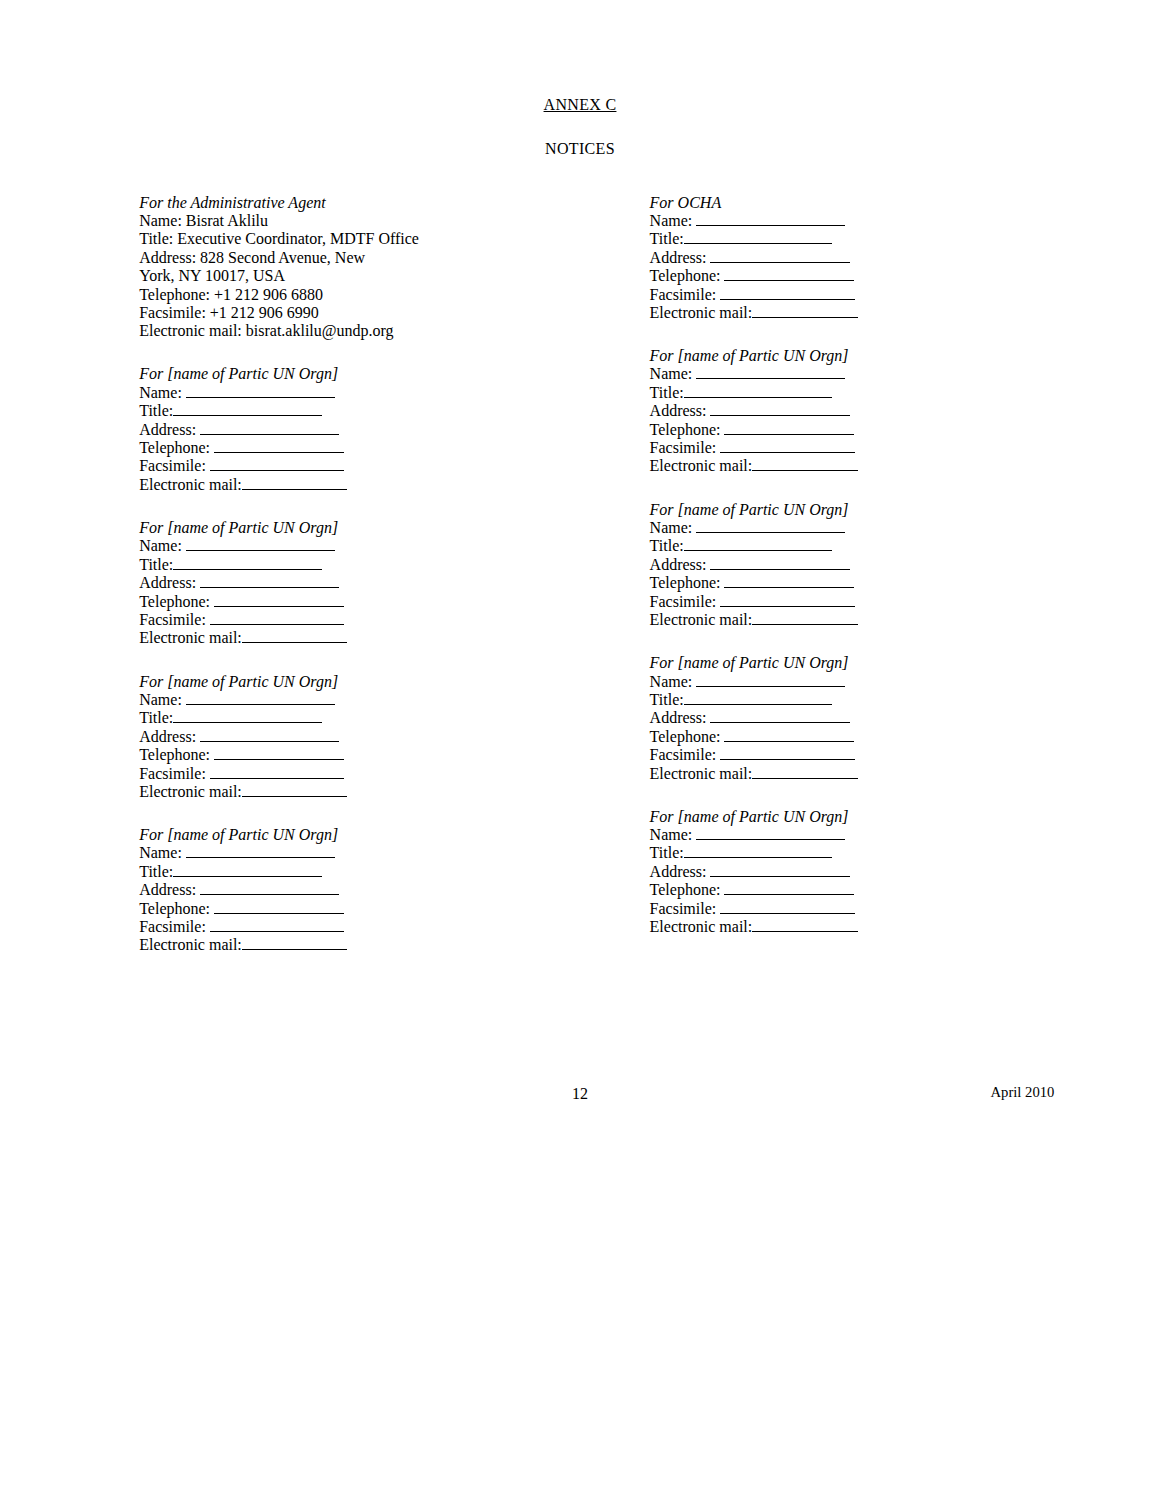ANNEX C
NOTICES
For the Administrative Agent Name: Bisrat Aklilu Title: Executive Coordinator, MDTF Office Address: 828 Second Avenue, New York, NY 10017, USA Telephone: +1 212 906 6880 Facsimile: +1 212 906 6990 Electronic mail: bisrat.aklilu@undp.org
For [name of Partic UN Orgn] Name: Title: Address: Telephone: Facsimile: Electronic mail:
For [name of Partic UN Orgn] Name: Title: Address: Telephone: Facsimile: Electronic mail:
For [name of Partic UN Orgn] Name: Title: Address: Telephone: Facsimile: Electronic mail:
For [name of Partic UN Orgn] Name: Title: Address: Telephone: Facsimile: Electronic mail:
For OCHA Name: Title: Address: Telephone: Facsimile: Electronic mail:
For [name of Partic UN Orgn] Name: Title: Address: Telephone: Facsimile: Electronic mail:
For [name of Partic UN Orgn] Name: Title: Address: Telephone: Facsimile: Electronic mail:
For [name of Partic UN Orgn] Name: Title: Address: Telephone: Facsimile: Electronic mail:
For [name of Partic UN Orgn] Name: Title: Address: Telephone: Facsimile: Electronic mail:
12
April 2010